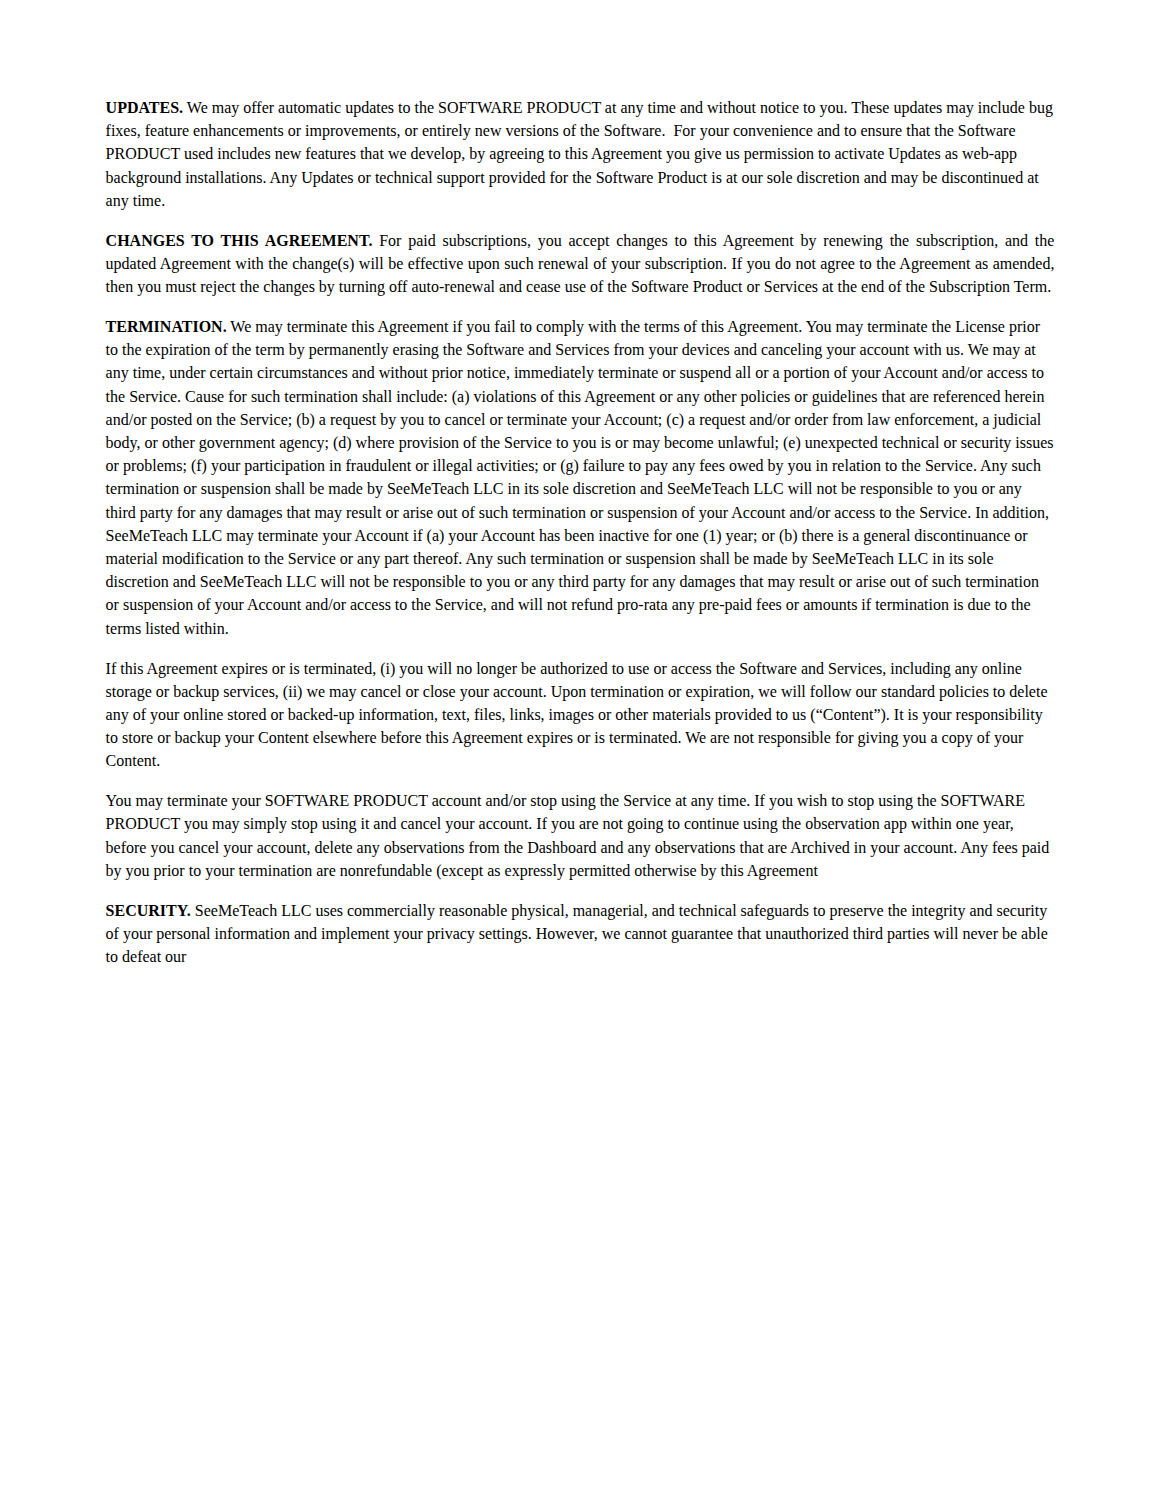UPDATES. We may offer automatic updates to the SOFTWARE PRODUCT at any time and without notice to you. These updates may include bug fixes, feature enhancements or improvements, or entirely new versions of the Software. For your convenience and to ensure that the Software PRODUCT used includes new features that we develop, by agreeing to this Agreement you give us permission to activate Updates as web-app background installations. Any Updates or technical support provided for the Software Product is at our sole discretion and may be discontinued at any time.
CHANGES TO THIS AGREEMENT. For paid subscriptions, you accept changes to this Agreement by renewing the subscription, and the updated Agreement with the change(s) will be effective upon such renewal of your subscription. If you do not agree to the Agreement as amended, then you must reject the changes by turning off auto-renewal and cease use of the Software Product or Services at the end of the Subscription Term.
TERMINATION. We may terminate this Agreement if you fail to comply with the terms of this Agreement. You may terminate the License prior to the expiration of the term by permanently erasing the Software and Services from your devices and canceling your account with us. We may at any time, under certain circumstances and without prior notice, immediately terminate or suspend all or a portion of your Account and/or access to the Service. Cause for such termination shall include: (a) violations of this Agreement or any other policies or guidelines that are referenced herein and/or posted on the Service; (b) a request by you to cancel or terminate your Account; (c) a request and/or order from law enforcement, a judicial body, or other government agency; (d) where provision of the Service to you is or may become unlawful; (e) unexpected technical or security issues or problems; (f) your participation in fraudulent or illegal activities; or (g) failure to pay any fees owed by you in relation to the Service. Any such termination or suspension shall be made by SeeMeTeach LLC in its sole discretion and SeeMeTeach LLC will not be responsible to you or any third party for any damages that may result or arise out of such termination or suspension of your Account and/or access to the Service. In addition, SeeMeTeach LLC may terminate your Account if (a) your Account has been inactive for one (1) year; or (b) there is a general discontinuance or material modification to the Service or any part thereof. Any such termination or suspension shall be made by SeeMeTeach LLC in its sole discretion and SeeMeTeach LLC will not be responsible to you or any third party for any damages that may result or arise out of such termination or suspension of your Account and/or access to the Service, and will not refund pro-rata any pre-paid fees or amounts if termination is due to the terms listed within.
If this Agreement expires or is terminated, (i) you will no longer be authorized to use or access the Software and Services, including any online storage or backup services, (ii) we may cancel or close your account. Upon termination or expiration, we will follow our standard policies to delete any of your online stored or backed-up information, text, files, links, images or other materials provided to us (“Content”). It is your responsibility to store or backup your Content elsewhere before this Agreement expires or is terminated. We are not responsible for giving you a copy of your Content.
You may terminate your SOFTWARE PRODUCT account and/or stop using the Service at any time. If you wish to stop using the SOFTWARE PRODUCT you may simply stop using it and cancel your account. If you are not going to continue using the observation app within one year, before you cancel your account, delete any observations from the Dashboard and any observations that are Archived in your account. Any fees paid by you prior to your termination are nonrefundable (except as expressly permitted otherwise by this Agreement
SECURITY. SeeMeTeach LLC uses commercially reasonable physical, managerial, and technical safeguards to preserve the integrity and security of your personal information and implement your privacy settings. However, we cannot guarantee that unauthorized third parties will never be able to defeat our